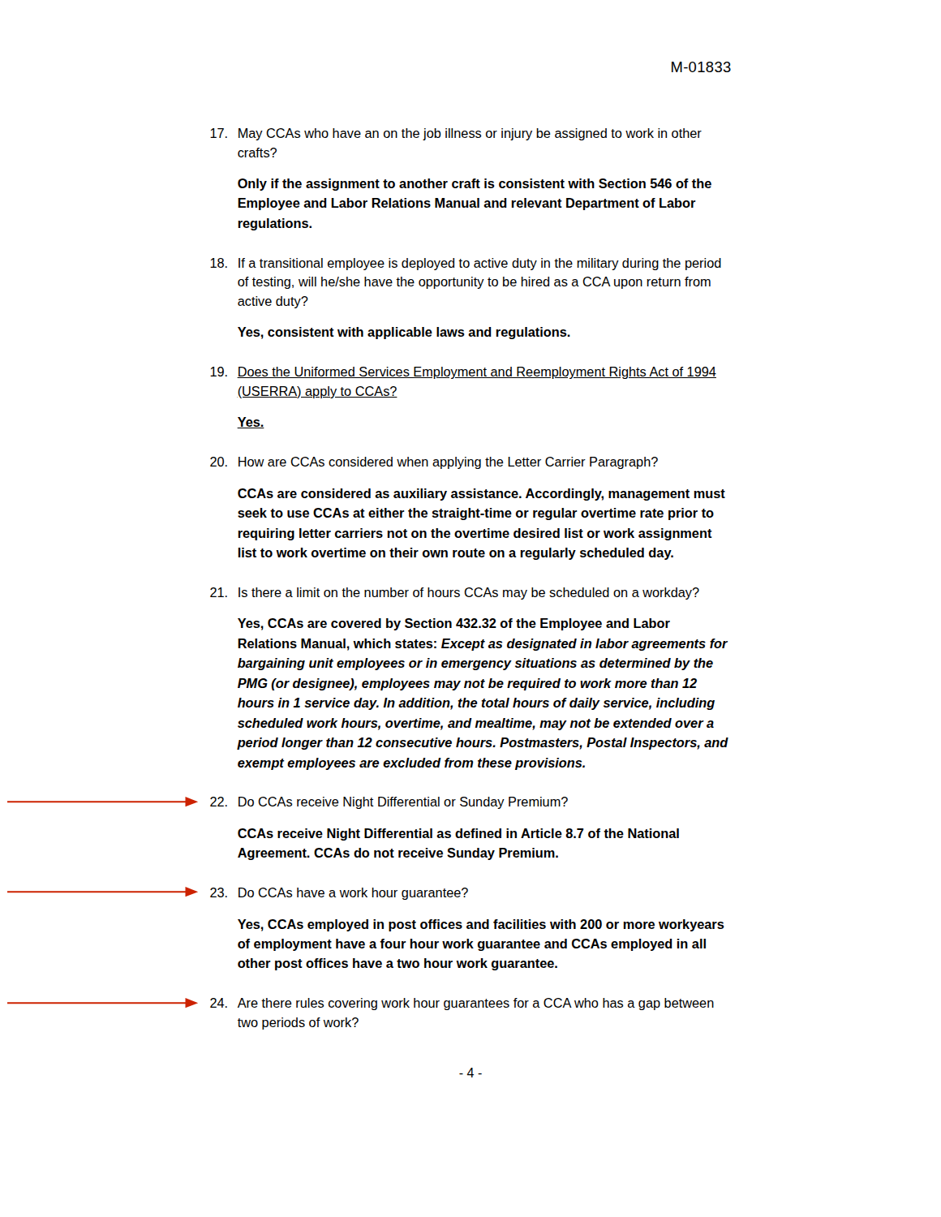M-01833
17. May CCAs who have an on the job illness or injury be assigned to work in other crafts? Only if the assignment to another craft is consistent with Section 546 of the Employee and Labor Relations Manual and relevant Department of Labor regulations.
18. If a transitional employee is deployed to active duty in the military during the period of testing, will he/she have the opportunity to be hired as a CCA upon return from active duty? Yes, consistent with applicable laws and regulations.
19. Does the Uniformed Services Employment and Reemployment Rights Act of 1994 (USERRA) apply to CCAs? Yes.
20. How are CCAs considered when applying the Letter Carrier Paragraph? CCAs are considered as auxiliary assistance. Accordingly, management must seek to use CCAs at either the straight-time or regular overtime rate prior to requiring letter carriers not on the overtime desired list or work assignment list to work overtime on their own route on a regularly scheduled day.
21. Is there a limit on the number of hours CCAs may be scheduled on a workday? Yes, CCAs are covered by Section 432.32 of the Employee and Labor Relations Manual, which states: Except as designated in labor agreements for bargaining unit employees or in emergency situations as determined by the PMG (or designee), employees may not be required to work more than 12 hours in 1 service day. In addition, the total hours of daily service, including scheduled work hours, overtime, and mealtime, may not be extended over a period longer than 12 consecutive hours. Postmasters, Postal Inspectors, and exempt employees are excluded from these provisions.
22. Do CCAs receive Night Differential or Sunday Premium? CCAs receive Night Differential as defined in Article 8.7 of the National Agreement. CCAs do not receive Sunday Premium.
23. Do CCAs have a work hour guarantee? Yes, CCAs employed in post offices and facilities with 200 or more workyears of employment have a four hour work guarantee and CCAs employed in all other post offices have a two hour work guarantee.
24. Are there rules covering work hour guarantees for a CCA who has a gap between two periods of work?
- 4 -